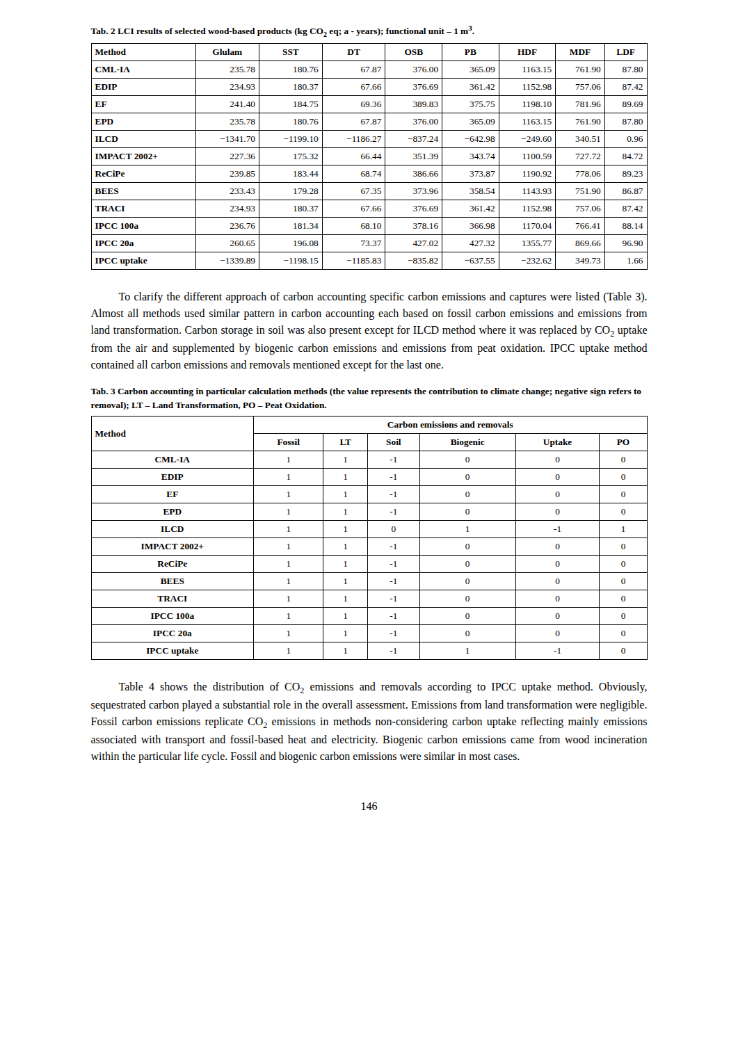Tab. 2 LCI results of selected wood-based products (kg CO2 eq; a - years); functional unit – 1 m3.
| Method | Glulam | SST | DT | OSB | PB | HDF | MDF | LDF |
| --- | --- | --- | --- | --- | --- | --- | --- | --- |
| CML-IA | 235.78 | 180.76 | 67.87 | 376.00 | 365.09 | 1163.15 | 761.90 | 87.80 |
| EDIP | 234.93 | 180.37 | 67.66 | 376.69 | 361.42 | 1152.98 | 757.06 | 87.42 |
| EF | 241.40 | 184.75 | 69.36 | 389.83 | 375.75 | 1198.10 | 781.96 | 89.69 |
| EPD | 235.78 | 180.76 | 67.87 | 376.00 | 365.09 | 1163.15 | 761.90 | 87.80 |
| ILCD | −1341.70 | −1199.10 | −1186.27 | −837.24 | −642.98 | −249.60 | 340.51 | 0.96 |
| IMPACT 2002+ | 227.36 | 175.32 | 66.44 | 351.39 | 343.74 | 1100.59 | 727.72 | 84.72 |
| ReCiPe | 239.85 | 183.44 | 68.74 | 386.66 | 373.87 | 1190.92 | 778.06 | 89.23 |
| BEES | 233.43 | 179.28 | 67.35 | 373.96 | 358.54 | 1143.93 | 751.90 | 86.87 |
| TRACI | 234.93 | 180.37 | 67.66 | 376.69 | 361.42 | 1152.98 | 757.06 | 87.42 |
| IPCC 100a | 236.76 | 181.34 | 68.10 | 378.16 | 366.98 | 1170.04 | 766.41 | 88.14 |
| IPCC 20a | 260.65 | 196.08 | 73.37 | 427.02 | 427.32 | 1355.77 | 869.66 | 96.90 |
| IPCC uptake | −1339.89 | −1198.15 | −1185.83 | −835.82 | −637.55 | −232.62 | 349.73 | 1.66 |
To clarify the different approach of carbon accounting specific carbon emissions and captures were listed (Table 3). Almost all methods used similar pattern in carbon accounting each based on fossil carbon emissions and emissions from land transformation. Carbon storage in soil was also present except for ILCD method where it was replaced by CO2 uptake from the air and supplemented by biogenic carbon emissions and emissions from peat oxidation. IPCC uptake method contained all carbon emissions and removals mentioned except for the last one.
Tab. 3 Carbon accounting in particular calculation methods (the value represents the contribution to climate change; negative sign refers to removal); LT – Land Transformation, PO – Peat Oxidation.
| Method | Carbon emissions and removals |
| --- | --- |
| Fossil | LT | Soil | Biogenic | Uptake | PO |
| CML-IA | 1 | 1 | -1 | 0 | 0 | 0 |
| EDIP | 1 | 1 | -1 | 0 | 0 | 0 |
| EF | 1 | 1 | -1 | 0 | 0 | 0 |
| EPD | 1 | 1 | -1 | 0 | 0 | 0 |
| ILCD | 1 | 1 | 0 | 1 | -1 | 1 |
| IMPACT 2002+ | 1 | 1 | -1 | 0 | 0 | 0 |
| ReCiPe | 1 | 1 | -1 | 0 | 0 | 0 |
| BEES | 1 | 1 | -1 | 0 | 0 | 0 |
| TRACI | 1 | 1 | -1 | 0 | 0 | 0 |
| IPCC 100a | 1 | 1 | -1 | 0 | 0 | 0 |
| IPCC 20a | 1 | 1 | -1 | 0 | 0 | 0 |
| IPCC uptake | 1 | 1 | -1 | 1 | -1 | 0 |
Table 4 shows the distribution of CO2 emissions and removals according to IPCC uptake method. Obviously, sequestrated carbon played a substantial role in the overall assessment. Emissions from land transformation were negligible. Fossil carbon emissions replicate CO2 emissions in methods non-considering carbon uptake reflecting mainly emissions associated with transport and fossil-based heat and electricity. Biogenic carbon emissions came from wood incineration within the particular life cycle. Fossil and biogenic carbon emissions were similar in most cases.
146